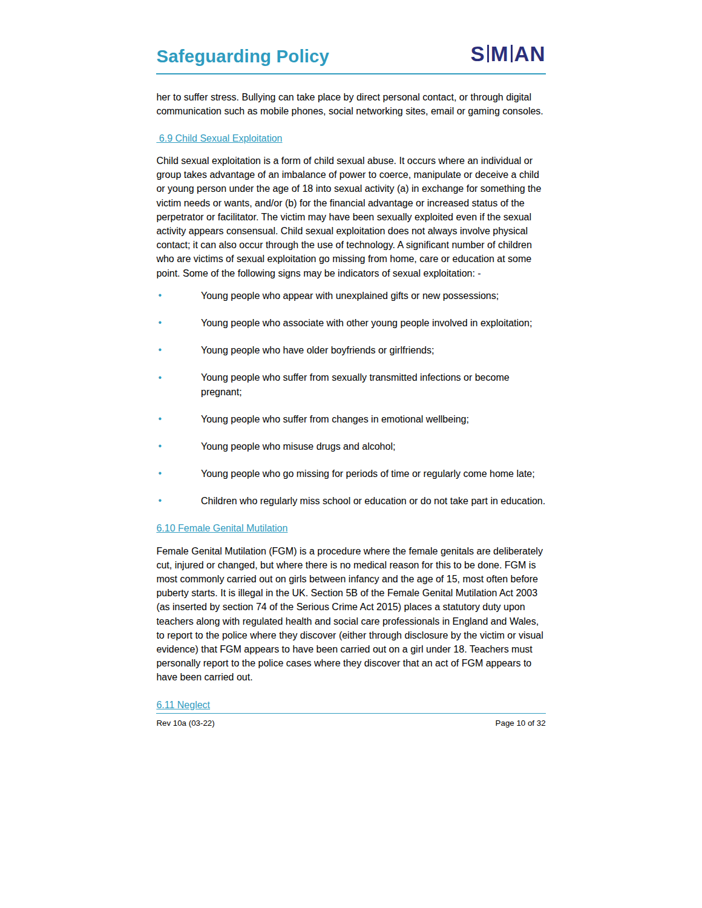Safeguarding Policy
S M AN
her to suffer stress. Bullying can take place by direct personal contact, or through digital communication such as mobile phones, social networking sites, email or gaming consoles.
6.9 Child Sexual Exploitation
Child sexual exploitation is a form of child sexual abuse. It occurs where an individual or group takes advantage of an imbalance of power to coerce, manipulate or deceive a child or young person under the age of 18 into sexual activity (a) in exchange for something the victim needs or wants, and/or (b) for the financial advantage or increased status of the perpetrator or facilitator. The victim may have been sexually exploited even if the sexual activity appears consensual. Child sexual exploitation does not always involve physical contact; it can also occur through the use of technology. A significant number of children who are victims of sexual exploitation go missing from home, care or education at some point. Some of the following signs may be indicators of sexual exploitation: -
Young people who appear with unexplained gifts or new possessions;
Young people who associate with other young people involved in exploitation;
Young people who have older boyfriends or girlfriends;
Young people who suffer from sexually transmitted infections or become pregnant;
Young people who suffer from changes in emotional wellbeing;
Young people who misuse drugs and alcohol;
Young people who go missing for periods of time or regularly come home late;
Children who regularly miss school or education or do not take part in education.
6.10 Female Genital Mutilation
Female Genital Mutilation (FGM) is a procedure where the female genitals are deliberately cut, injured or changed, but where there is no medical reason for this to be done. FGM is most commonly carried out on girls between infancy and the age of 15, most often before puberty starts. It is illegal in the UK. Section 5B of the Female Genital Mutilation Act 2003 (as inserted by section 74 of the Serious Crime Act 2015) places a statutory duty upon teachers along with regulated health and social care professionals in England and Wales, to report to the police where they discover (either through disclosure by the victim or visual evidence) that FGM appears to have been carried out on a girl under 18. Teachers must personally report to the police cases where they discover that an act of FGM appears to have been carried out.
6.11 Neglect
Rev 10a (03-22) Page 10 of 32